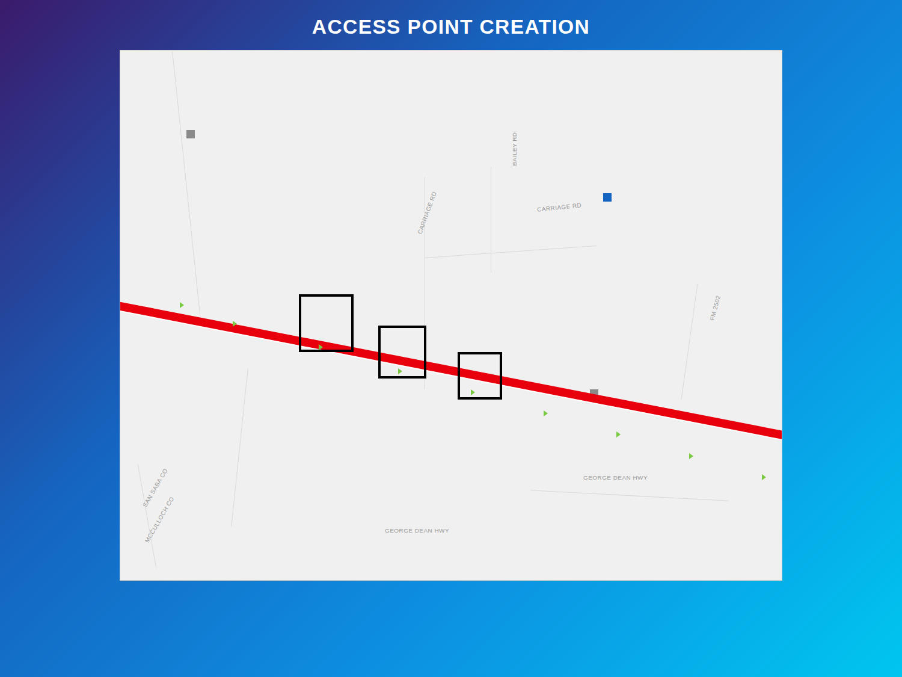Access Point Creation
BAILEY RD
CARRIAGE RD
CARRIAGE RD
FM 2502
GEORGE DEAN HWY
GEORGE DEAN HWY
SAN SABA CO
MCCULLOCH CO